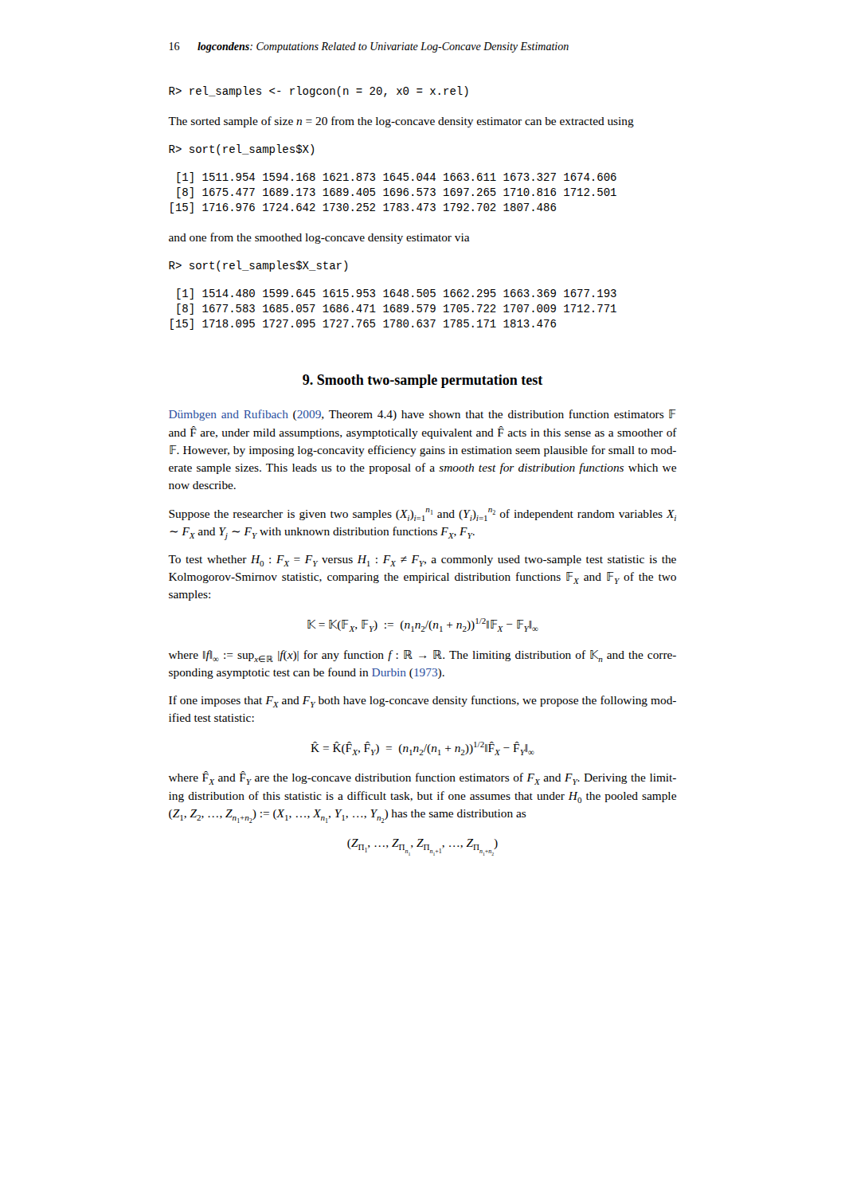16 logcondens: Computations Related to Univariate Log-Concave Density Estimation
R> rel_samples <- rlogcon(n = 20, x0 = x.rel)
The sorted sample of size n = 20 from the log-concave density estimator can be extracted using
R> sort(rel_samples$X)
 [1] 1511.954 1594.168 1621.873 1645.044 1663.611 1673.327 1674.606
 [8] 1675.477 1689.173 1689.405 1696.573 1697.265 1710.816 1712.501
[15] 1716.976 1724.642 1730.252 1783.473 1792.702 1807.486
and one from the smoothed log-concave density estimator via
R> sort(rel_samples$X_star)
 [1] 1514.480 1599.645 1615.953 1648.505 1662.295 1663.369 1677.193
 [8] 1677.583 1685.057 1686.471 1689.579 1705.722 1707.009 1712.771
[15] 1718.095 1727.095 1727.765 1780.637 1785.171 1813.476
9. Smooth two-sample permutation test
Dümbgen and Rufibach (2009, Theorem 4.4) have shown that the distribution function estimators 𝔽 and F̂ are, under mild assumptions, asymptotically equivalent and F̂ acts in this sense as a smoother of 𝔽. However, by imposing log-concavity efficiency gains in estimation seem plausible for small to moderate sample sizes. This leads us to the proposal of a smooth test for distribution functions which we now describe.
Suppose the researcher is given two samples (Xi)i=1n1 and (Yi)i=1n2 of independent random variables Xi ∼ FX and Yj ∼ FY with unknown distribution functions FX, FY.
To test whether H0 : FX = FY versus H1 : FX ≠ FY, a commonly used two-sample test statistic is the Kolmogorov-Smirnov statistic, comparing the empirical distribution functions 𝔽X and 𝔽Y of the two samples:
𝕂 = 𝕂(𝔽X, 𝔽Y) := (n1n2/(n1 + n2))1/2‖𝔽X − 𝔽Y‖∞
where ‖f‖∞ := supx∈ℝ |f(x)| for any function f : ℝ → ℝ. The limiting distribution of 𝕂n and the corresponding asymptotic test can be found in Durbin (1973).
If one imposes that FX and FY both have log-concave density functions, we propose the following modified test statistic:
K̂ = K̂(F̂X, F̂Y) = (n1n2/(n1 + n2))1/2‖F̂X − F̂Y‖∞
where F̂X and F̂Y are the log-concave distribution function estimators of FX and FY. Deriving the limiting distribution of this statistic is a difficult task, but if one assumes that under H0 the pooled sample (Z1, Z2, …, Zn1+n2) := (X1, …, Xn1, Y1, …, Yn2) has the same distribution as
(ZΠ1, …, ZΠn1, ZΠn1+1, …, ZΠn1+n2)